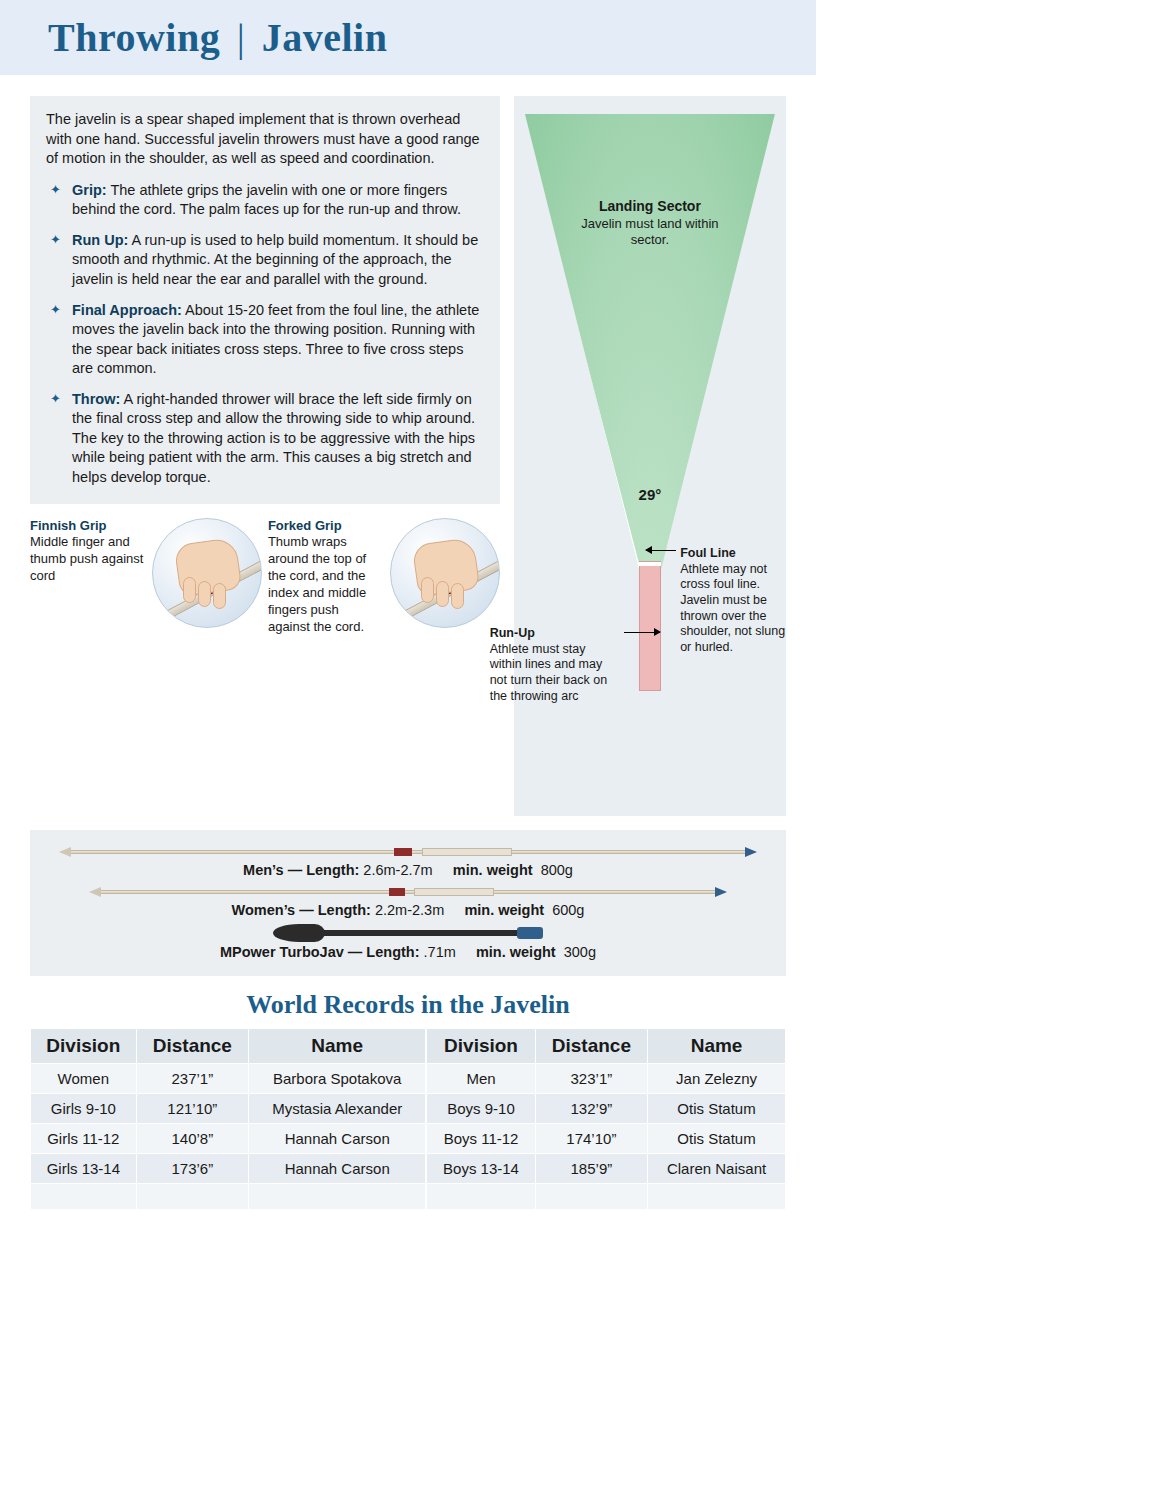Throwing | Javelin
The javelin is a spear shaped implement that is thrown overhead with one hand. Successful javelin throwers must have a good range of motion in the shoulder, as well as speed and coordination.
Grip: The athlete grips the javelin with one or more fingers behind the cord. The palm faces up for the run-up and throw.
Run Up: A run-up is used to help build momentum. It should be smooth and rhythmic. At the beginning of the approach, the javelin is held near the ear and parallel with the ground.
Final Approach: About 15-20 feet from the foul line, the athlete moves the javelin back into the throwing position. Running with the spear back initiates cross steps. Three to five cross steps are common.
Throw: A right-handed thrower will brace the left side firmly on the final cross step and allow the throwing side to whip around. The key to the throwing action is to be aggressive with the hips while being patient with the arm. This causes a big stretch and helps develop torque.
Finnish Grip Middle finger and thumb push against cord
Forked Grip Thumb wraps around the top of the cord, and the index and middle fingers push against the cord.
Landing Sector Javelin must land within sector.
29°
Foul Line Athlete may not cross foul line. Javelin must be thrown over the shoulder, not slung or hurled.
Run-Up
Athlete must stay within lines and may not turn their back on the throwing arc
Men’s — Length: 2.6m-2.7m min. weight 800g
Women’s — Length: 2.2m-2.3m min. weight 600g
MPower TurboJav — Length: .71m min. weight 300g
World Records in the Javelin
| Division | Distance | Name | Division | Distance | Name |
| --- | --- | --- | --- | --- | --- |
| Women | 237’1” | Barbora Spotakova | Men | 323’1” | Jan Zelezny |
| Girls 9-10 | 121’10” | Mystasia Alexander | Boys 9-10 | 132’9” | Otis Statum |
| Girls 11-12 | 140’8” | Hannah Carson | Boys 11-12 | 174’10” | Otis Statum |
| Girls 13-14 | 173’6” | Hannah Carson | Boys 13-14 | 185’9” | Claren Naisant |